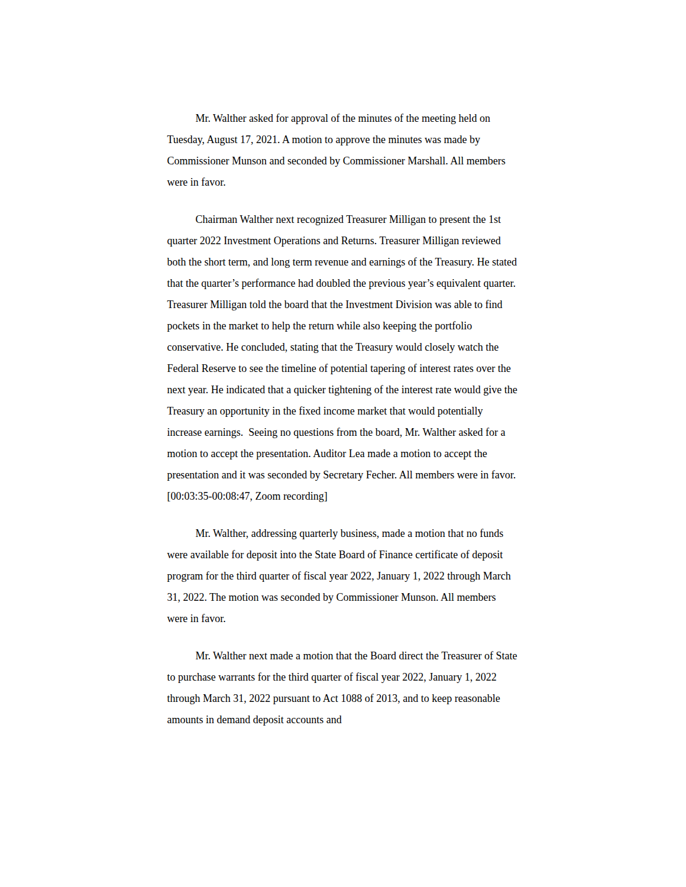Mr. Walther asked for approval of the minutes of the meeting held on Tuesday, August 17, 2021. A motion to approve the minutes was made by Commissioner Munson and seconded by Commissioner Marshall. All members were in favor.
Chairman Walther next recognized Treasurer Milligan to present the 1st quarter 2022 Investment Operations and Returns. Treasurer Milligan reviewed both the short term, and long term revenue and earnings of the Treasury. He stated that the quarter’s performance had doubled the previous year’s equivalent quarter. Treasurer Milligan told the board that the Investment Division was able to find pockets in the market to help the return while also keeping the portfolio conservative. He concluded, stating that the Treasury would closely watch the Federal Reserve to see the timeline of potential tapering of interest rates over the next year. He indicated that a quicker tightening of the interest rate would give the Treasury an opportunity in the fixed income market that would potentially increase earnings. Seeing no questions from the board, Mr. Walther asked for a motion to accept the presentation. Auditor Lea made a motion to accept the presentation and it was seconded by Secretary Fecher. All members were in favor. [00:03:35-00:08:47, Zoom recording]
Mr. Walther, addressing quarterly business, made a motion that no funds were available for deposit into the State Board of Finance certificate of deposit program for the third quarter of fiscal year 2022, January 1, 2022 through March 31, 2022. The motion was seconded by Commissioner Munson. All members were in favor.
Mr. Walther next made a motion that the Board direct the Treasurer of State to purchase warrants for the third quarter of fiscal year 2022, January 1, 2022 through March 31, 2022 pursuant to Act 1088 of 2013, and to keep reasonable amounts in demand deposit accounts and